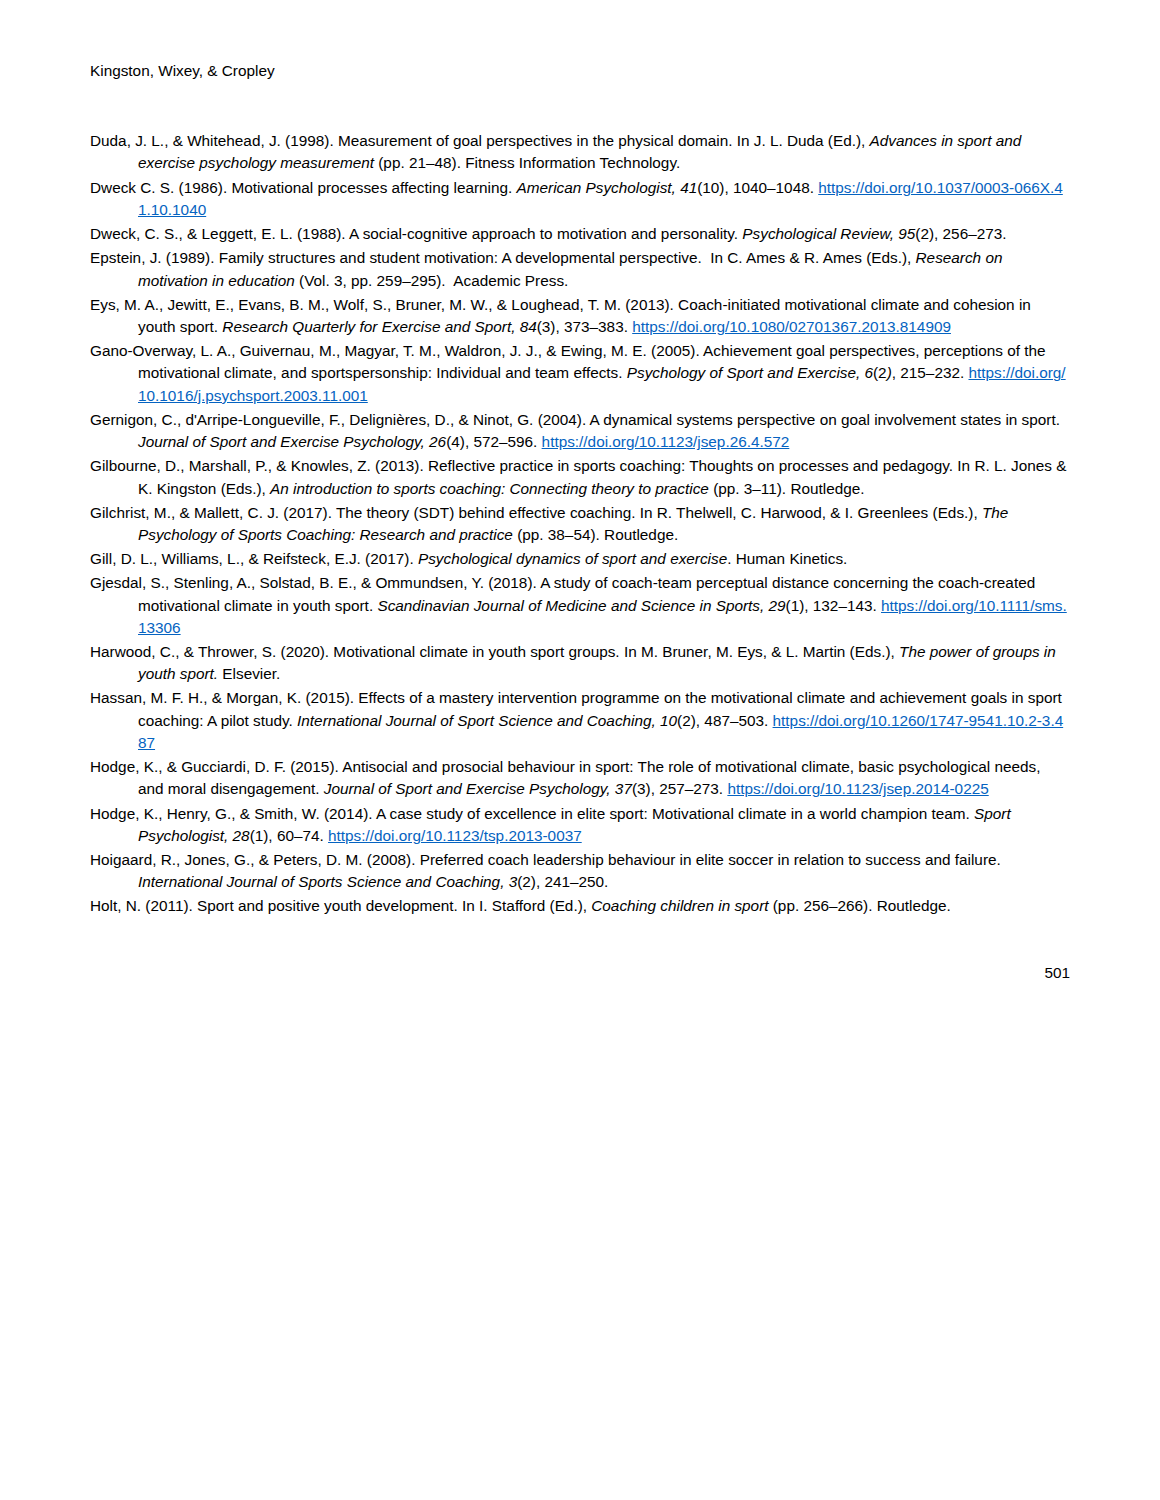Kingston, Wixey, & Cropley
Duda, J. L., & Whitehead, J. (1998). Measurement of goal perspectives in the physical domain. In J. L. Duda (Ed.), Advances in sport and exercise psychology measurement (pp. 21–48). Fitness Information Technology.
Dweck C. S. (1986). Motivational processes affecting learning. American Psychologist, 41(10), 1040–1048. https://doi.org/10.1037/0003-066X.41.10.1040
Dweck, C. S., & Leggett, E. L. (1988). A social-cognitive approach to motivation and personality. Psychological Review, 95(2), 256–273.
Epstein, J. (1989). Family structures and student motivation: A developmental perspective. In C. Ames & R. Ames (Eds.), Research on motivation in education (Vol. 3, pp. 259–295). Academic Press.
Eys, M. A., Jewitt, E., Evans, B. M., Wolf, S., Bruner, M. W., & Loughead, T. M. (2013). Coach-initiated motivational climate and cohesion in youth sport. Research Quarterly for Exercise and Sport, 84(3), 373–383. https://doi.org/10.1080/02701367.2013.814909
Gano-Overway, L. A., Guivernau, M., Magyar, T. M., Waldron, J. J., & Ewing, M. E. (2005). Achievement goal perspectives, perceptions of the motivational climate, and sportspersonship: Individual and team effects. Psychology of Sport and Exercise, 6(2), 215–232. https://doi.org/10.1016/j.psychsport.2003.11.001
Gernigon, C., d'Arripe-Longueville, F., Delignières, D., & Ninot, G. (2004). A dynamical systems perspective on goal involvement states in sport. Journal of Sport and Exercise Psychology, 26(4), 572–596. https://doi.org/10.1123/jsep.26.4.572
Gilbourne, D., Marshall, P., & Knowles, Z. (2013). Reflective practice in sports coaching: Thoughts on processes and pedagogy. In R. L. Jones & K. Kingston (Eds.), An introduction to sports coaching: Connecting theory to practice (pp. 3–11). Routledge.
Gilchrist, M., & Mallett, C. J. (2017). The theory (SDT) behind effective coaching. In R. Thelwell, C. Harwood, & I. Greenlees (Eds.), The Psychology of Sports Coaching: Research and practice (pp. 38–54). Routledge.
Gill, D. L., Williams, L., & Reifsteck, E.J. (2017). Psychological dynamics of sport and exercise. Human Kinetics.
Gjesdal, S., Stenling, A., Solstad, B. E., & Ommundsen, Y. (2018). A study of coach-team perceptual distance concerning the coach-created motivational climate in youth sport. Scandinavian Journal of Medicine and Science in Sports, 29(1), 132–143. https://doi.org/10.1111/sms.13306
Harwood, C., & Thrower, S. (2020). Motivational climate in youth sport groups. In M. Bruner, M. Eys, & L. Martin (Eds.), The power of groups in youth sport. Elsevier.
Hassan, M. F. H., & Morgan, K. (2015). Effects of a mastery intervention programme on the motivational climate and achievement goals in sport coaching: A pilot study. International Journal of Sport Science and Coaching, 10(2), 487–503. https://doi.org/10.1260/1747-9541.10.2-3.487
Hodge, K., & Gucciardi, D. F. (2015). Antisocial and prosocial behaviour in sport: The role of motivational climate, basic psychological needs, and moral disengagement. Journal of Sport and Exercise Psychology, 37(3), 257–273. https://doi.org/10.1123/jsep.2014-0225
Hodge, K., Henry, G., & Smith, W. (2014). A case study of excellence in elite sport: Motivational climate in a world champion team. Sport Psychologist, 28(1), 60–74. https://doi.org/10.1123/tsp.2013-0037
Hoigaard, R., Jones, G., & Peters, D. M. (2008). Preferred coach leadership behaviour in elite soccer in relation to success and failure. International Journal of Sports Science and Coaching, 3(2), 241–250.
Holt, N. (2011). Sport and positive youth development. In I. Stafford (Ed.), Coaching children in sport (pp. 256–266). Routledge.
501